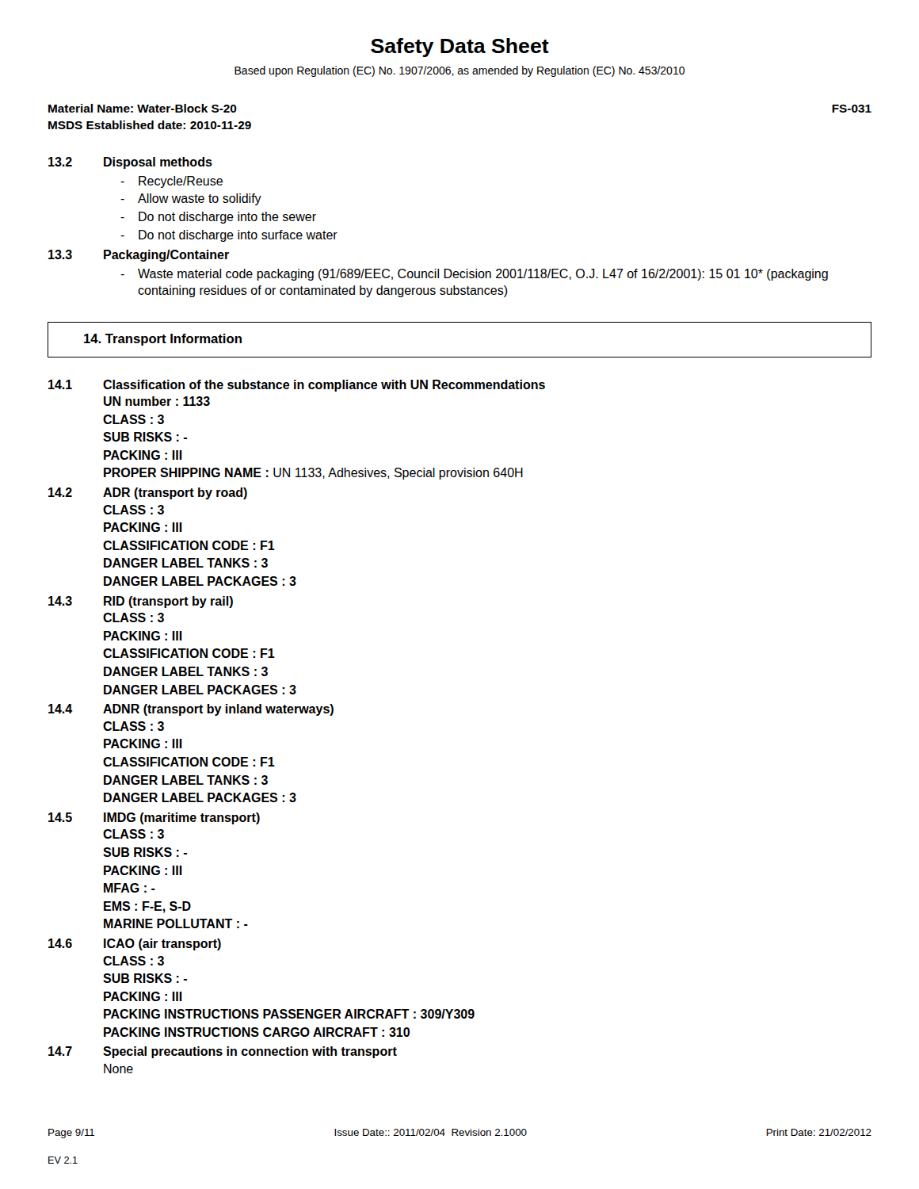Safety Data Sheet
Based upon Regulation (EC) No. 1907/2006, as amended by Regulation (EC) No. 453/2010
Material Name: Water-Block S-20
MSDS Established date: 2010-11-29
FS-031
13.2
Disposal methods
Recycle/Reuse
Allow waste to solidify
Do not discharge into the sewer
Do not discharge into surface water
13.3
Packaging/Container
Waste material code packaging (91/689/EEC, Council Decision 2001/118/EC, O.J. L47 of 16/2/2001): 15 01 10* (packaging containing residues of or contaminated by dangerous substances)
14. Transport Information
14.1
Classification of the substance in compliance with UN Recommendations
UN number : 1133
CLASS : 3
SUB RISKS : -
PACKING : III
PROPER SHIPPING NAME : UN 1133, Adhesives, Special provision 640H
14.2
ADR (transport by road)
CLASS : 3
PACKING : III
CLASSIFICATION CODE : F1
DANGER LABEL TANKS : 3
DANGER LABEL PACKAGES : 3
14.3
RID (transport by rail)
CLASS : 3
PACKING : III
CLASSIFICATION CODE : F1
DANGER LABEL TANKS : 3
DANGER LABEL PACKAGES : 3
14.4
ADNR (transport by inland waterways)
CLASS : 3
PACKING : III
CLASSIFICATION CODE : F1
DANGER LABEL TANKS : 3
DANGER LABEL PACKAGES : 3
14.5
IMDG (maritime transport)
CLASS : 3
SUB RISKS : -
PACKING : III
MFAG : -
EMS : F-E, S-D
MARINE POLLUTANT : -
14.6
ICAO (air transport)
CLASS : 3
SUB RISKS : -
PACKING : III
PACKING INSTRUCTIONS PASSENGER AIRCRAFT : 309/Y309
PACKING INSTRUCTIONS CARGO AIRCRAFT : 310
14.7
Special precautions in connection with transport
None
Page 9/11
Issue Date:: 2011/02/04 Revision 2.1000
Print Date: 21/02/2012
EV 2.1